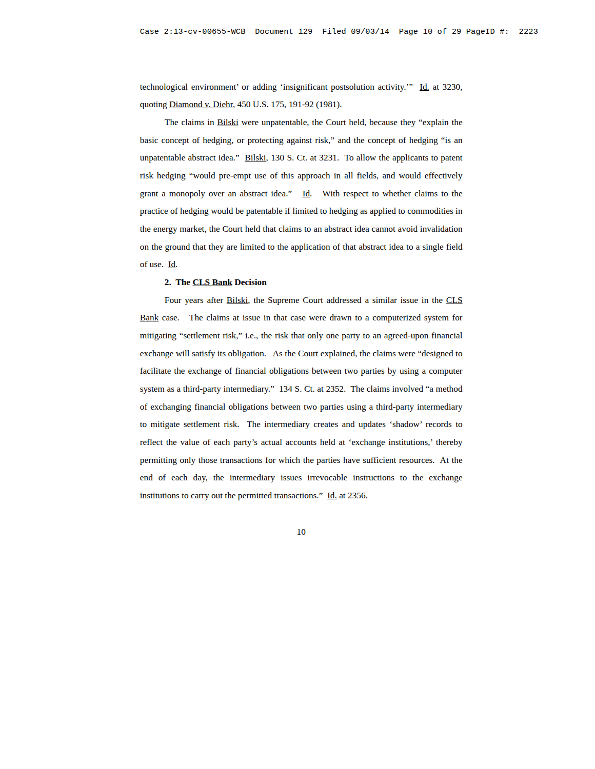Case 2:13-cv-00655-WCB Document 129 Filed 09/03/14 Page 10 of 29 PageID #: 2223
technological environment’ or adding ‘insignificant postsolution activity.’” Id. at 3230, quoting Diamond v. Diehr, 450 U.S. 175, 191-92 (1981).
The claims in Bilski were unpatentable, the Court held, because they “explain the basic concept of hedging, or protecting against risk,” and the concept of hedging “is an unpatentable abstract idea.” Bilski, 130 S. Ct. at 3231. To allow the applicants to patent risk hedging “would pre-empt use of this approach in all fields, and would effectively grant a monopoly over an abstract idea.” Id. With respect to whether claims to the practice of hedging would be patentable if limited to hedging as applied to commodities in the energy market, the Court held that claims to an abstract idea cannot avoid invalidation on the ground that they are limited to the application of that abstract idea to a single field of use. Id.
2. The CLS Bank Decision
Four years after Bilski, the Supreme Court addressed a similar issue in the CLS Bank case. The claims at issue in that case were drawn to a computerized system for mitigating “settlement risk,” i.e., the risk that only one party to an agreed-upon financial exchange will satisfy its obligation. As the Court explained, the claims were “designed to facilitate the exchange of financial obligations between two parties by using a computer system as a third-party intermediary.” 134 S. Ct. at 2352. The claims involved “a method of exchanging financial obligations between two parties using a third-party intermediary to mitigate settlement risk. The intermediary creates and updates ‘shadow’ records to reflect the value of each party’s actual accounts held at ‘exchange institutions,’ thereby permitting only those transactions for which the parties have sufficient resources. At the end of each day, the intermediary issues irrevocable instructions to the exchange institutions to carry out the permitted transactions.” Id. at 2356.
10